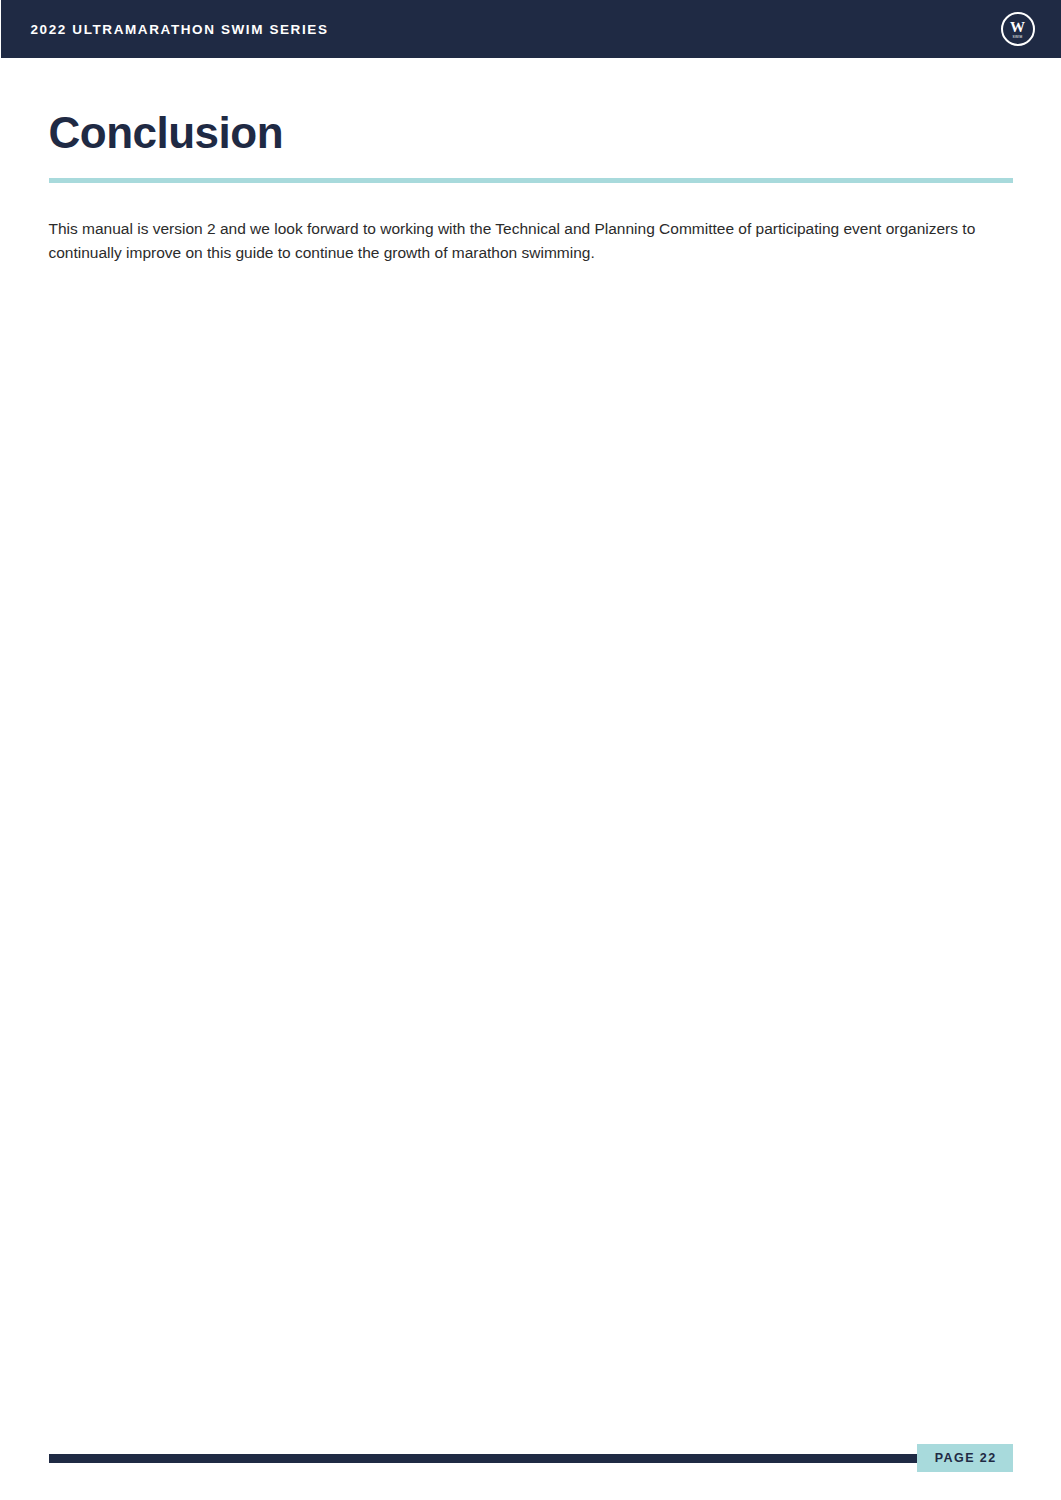2022 Ultramarathon Swim Series
W swim
Conclusion
This manual is version 2 and we look forward to working with the Technical and Planning Committee of participating event organizers to continually improve on this guide to continue the growth of marathon swimming.
Page 22